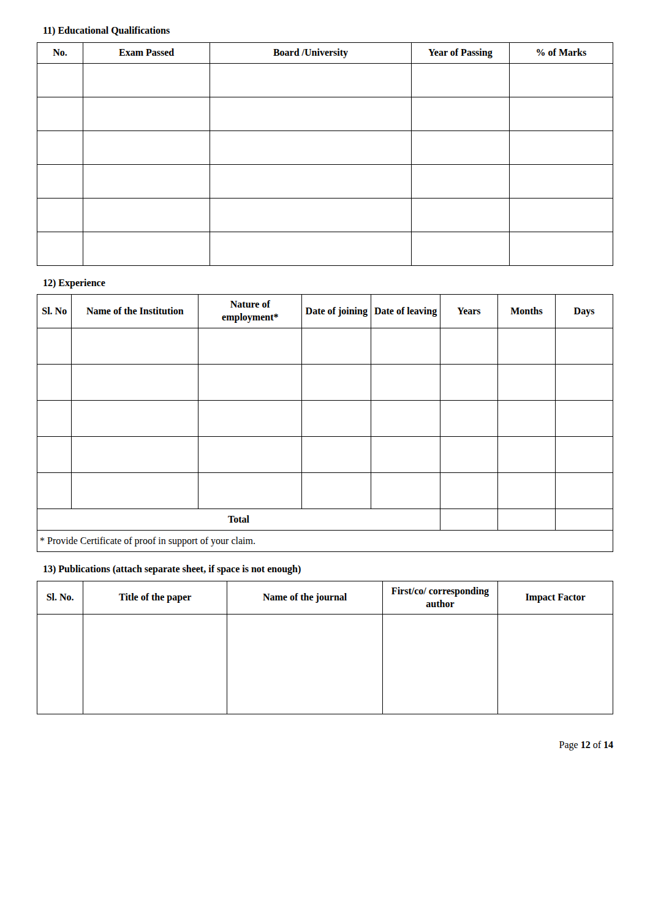11) Educational Qualifications
| No. | Exam Passed | Board /University | Year of Passing | % of Marks |
| --- | --- | --- | --- | --- |
12) Experience
| Sl. No | Name of the Institution | Nature of employment* | Date of joining | Date of leaving | Years | Months | Days |
| --- | --- | --- | --- | --- | --- | --- | --- |
| Total | | | |
| * Provide Certificate of proof in support of your claim. |
13) Publications (attach separate sheet, if space is not enough)
| Sl. No. | Title of the paper | Name of the journal | First/co/ corresponding author | Impact Factor |
| --- | --- | --- | --- | --- |
Page 12 of 14